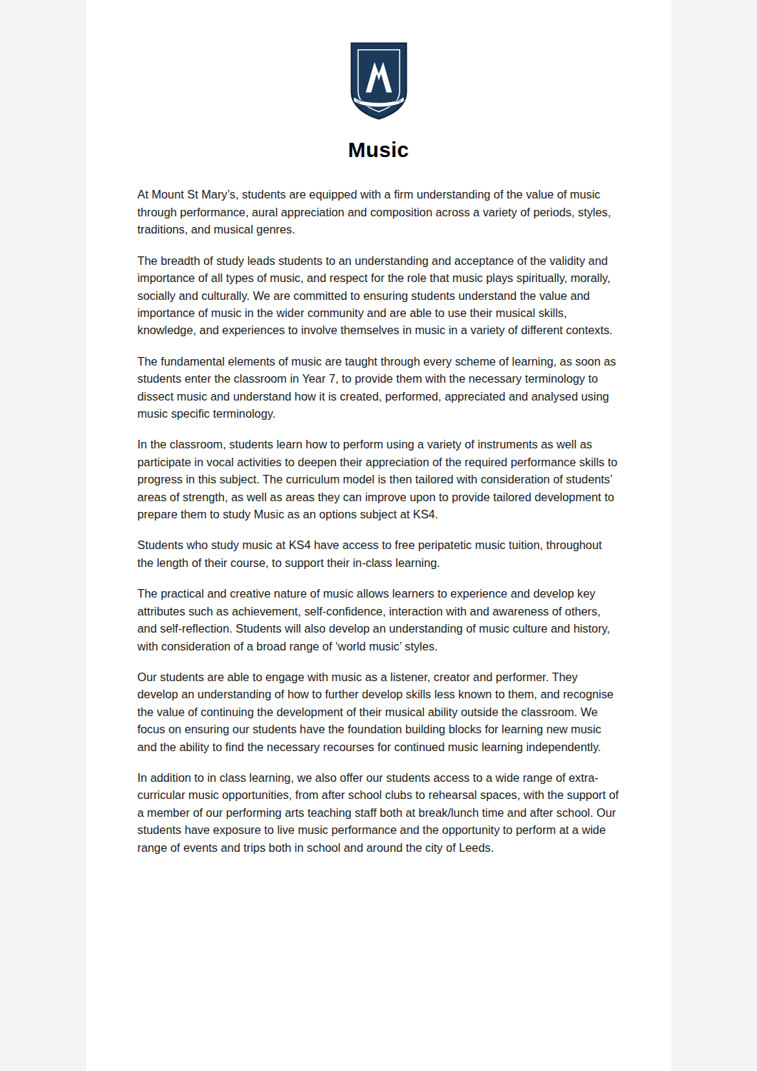Mount St Mary's crest bearing the motto Quid Retribuam QUID RETRIBUAM
Music
At Mount St Mary’s, students are equipped with a firm understanding of the value of music through performance, aural appreciation and composition across a variety of periods, styles, traditions, and musical genres.
The breadth of study leads students to an understanding and acceptance of the validity and importance of all types of music, and respect for the role that music plays spiritually, morally, socially and culturally. We are committed to ensuring students understand the value and importance of music in the wider community and are able to use their musical skills, knowledge, and experiences to involve themselves in music in a variety of different contexts.
The fundamental elements of music are taught through every scheme of learning, as soon as students enter the classroom in Year 7, to provide them with the necessary terminology to dissect music and understand how it is created, performed, appreciated and analysed using music specific terminology.
In the classroom, students learn how to perform using a variety of instruments as well as participate in vocal activities to deepen their appreciation of the required performance skills to progress in this subject. The curriculum model is then tailored with consideration of students’ areas of strength, as well as areas they can improve upon to provide tailored development to prepare them to study Music as an options subject at KS4.
Students who study music at KS4 have access to free peripatetic music tuition, throughout the length of their course, to support their in-class learning.
The practical and creative nature of music allows learners to experience and develop key attributes such as achievement, self-confidence, interaction with and awareness of others, and self-reflection. Students will also develop an understanding of music culture and history, with consideration of a broad range of ‘world music’ styles.
Our students are able to engage with music as a listener, creator and performer. They develop an understanding of how to further develop skills less known to them, and recognise the value of continuing the development of their musical ability outside the classroom. We focus on ensuring our students have the foundation building blocks for learning new music and the ability to find the necessary recourses for continued music learning independently.
In addition to in class learning, we also offer our students access to a wide range of extra-curricular music opportunities, from after school clubs to rehearsal spaces, with the support of a member of our performing arts teaching staff both at break/lunch time and after school. Our students have exposure to live music performance and the opportunity to perform at a wide range of events and trips both in school and around the city of Leeds.